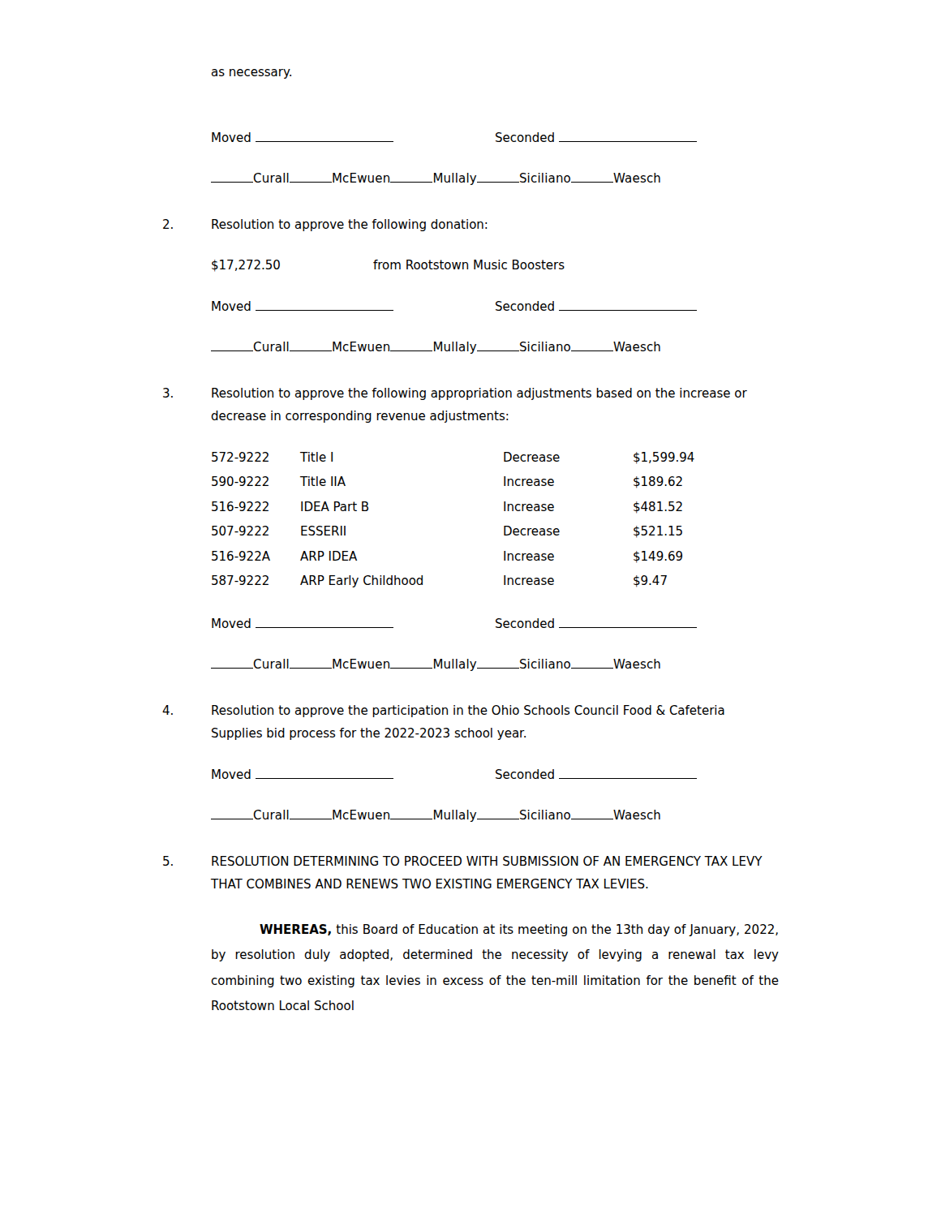as necessary.
Moved
Seconded
Curall McEwuen Mullaly Siciliano Waesch
2.
Resolution to approve the following donation:
$17,272.50from Rootstown Music Boosters
Moved
Seconded
Curall McEwuen Mullaly Siciliano Waesch
3.
Resolution to approve the following appropriation adjustments based on the increase or decrease in corresponding revenue adjustments:
| 572-9222 | Title I | Decrease | $1,599.94 |
| 590-9222 | Title IIA | Increase | $189.62 |
| 516-9222 | IDEA Part B | Increase | $481.52 |
| 507-9222 | ESSERII | Decrease | $521.15 |
| 516-922A | ARP IDEA | Increase | $149.69 |
| 587-9222 | ARP Early Childhood | Increase | $9.47 |
Moved
Seconded
Curall McEwuen Mullaly Siciliano Waesch
4.
Resolution to approve the participation in the Ohio Schools Council Food & Cafeteria Supplies bid process for the 2022-2023 school year.
Moved
Seconded
Curall McEwuen Mullaly Siciliano Waesch
5.
Resolution determining to proceed with submission of an emergency tax levy that combines and renews two existing emergency tax levies.
WHEREAS, this Board of Education at its meeting on the 13th day of January, 2022, by resolution duly adopted, determined the necessity of levying a renewal tax levy combining two existing tax levies in excess of the ten-mill limitation for the benefit of the Rootstown Local School